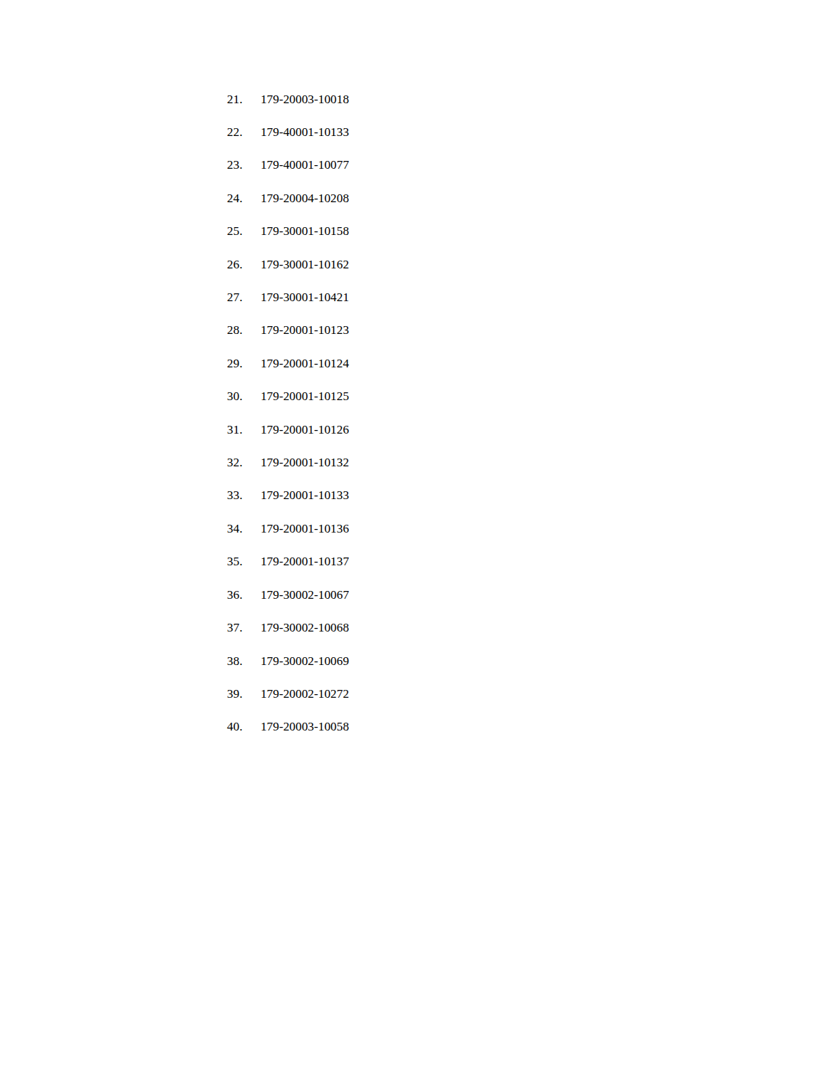179-20003-10018
179-40001-10133
179-40001-10077
179-20004-10208
179-30001-10158
179-30001-10162
179-30001-10421
179-20001-10123
179-20001-10124
179-20001-10125
179-20001-10126
179-20001-10132
179-20001-10133
179-20001-10136
179-20001-10137
179-30002-10067
179-30002-10068
179-30002-10069
179-20002-10272
179-20003-10058